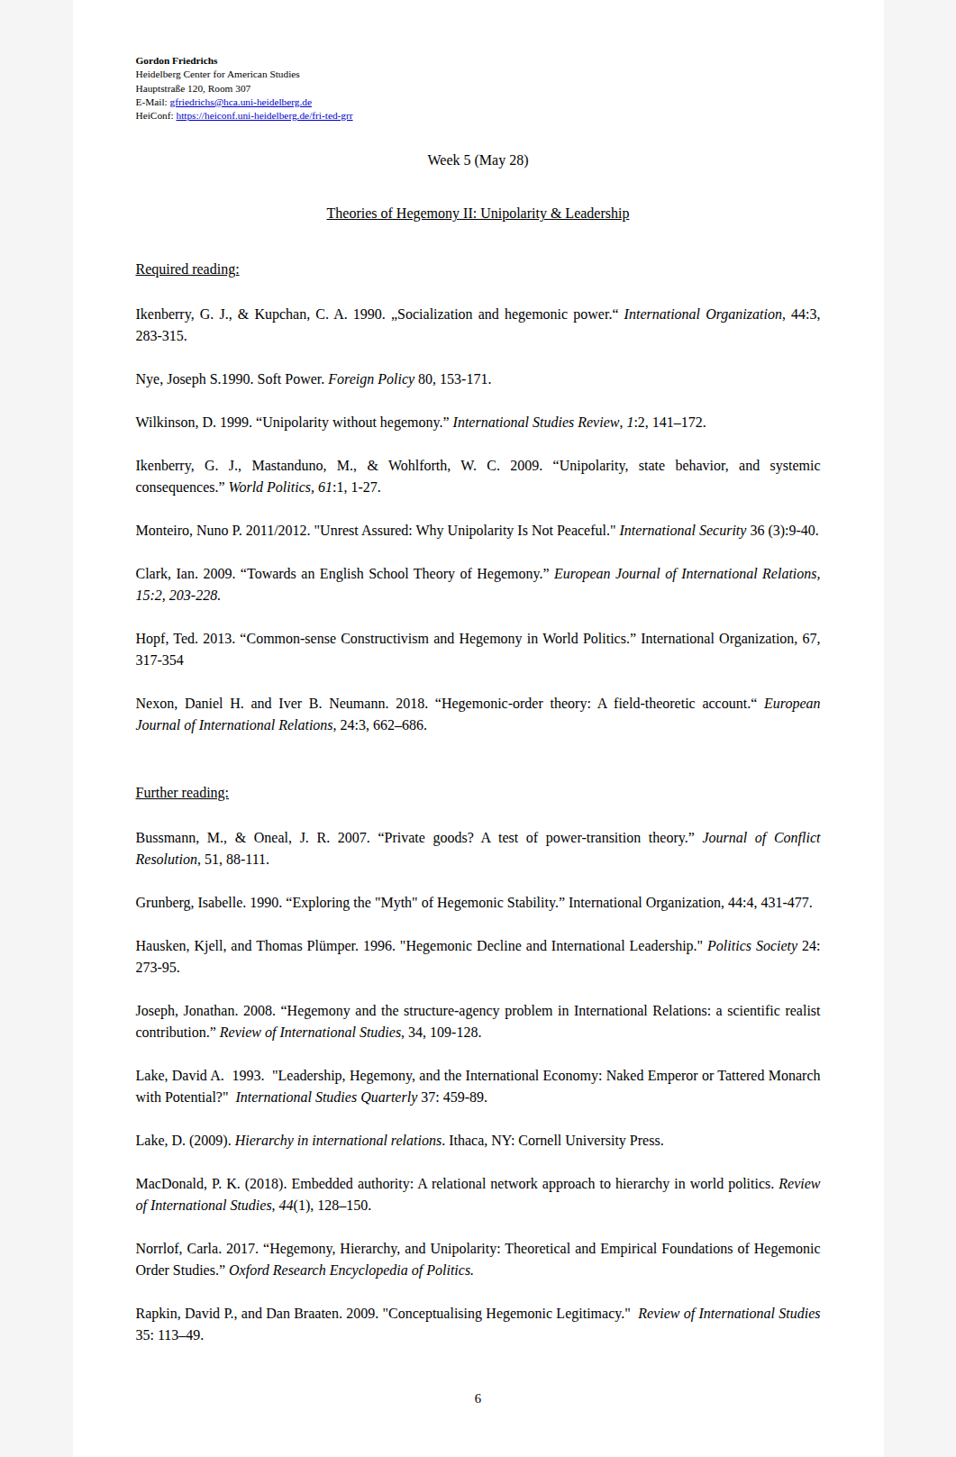Gordon Friedrichs
Heidelberg Center for American Studies
Hauptstraße 120, Room 307
E-Mail: gfriedrichs@hca.uni-heidelberg.de
HeiConf: https://heiconf.uni-heidelberg.de/fri-ted-grr
Week 5 (May 28)
Theories of Hegemony II: Unipolarity & Leadership
Required reading:
Ikenberry, G. J., & Kupchan, C. A. 1990. „Socialization and hegemonic power.“ International Organization, 44:3, 283-315.
Nye, Joseph S.1990. Soft Power. Foreign Policy 80, 153-171.
Wilkinson, D. 1999. “Unipolarity without hegemony.” International Studies Review, 1:2, 141–172.
Ikenberry, G. J., Mastanduno, M., & Wohlforth, W. C. 2009. “Unipolarity, state behavior, and systemic consequences.” World Politics, 61:1, 1-27.
Monteiro, Nuno P. 2011/2012. "Unrest Assured: Why Unipolarity Is Not Peaceful." International Security 36 (3):9-40.
Clark, Ian. 2009. “Towards an English School Theory of Hegemony.” European Journal of International Relations, 15:2, 203-228.
Hopf, Ted. 2013. “Common-sense Constructivism and Hegemony in World Politics.” International Organization, 67, 317-354
Nexon, Daniel H. and Iver B. Neumann. 2018. “Hegemonic-order theory: A field-theoretic account.“ European Journal of International Relations, 24:3, 662–686.
Further reading:
Bussmann, M., & Oneal, J. R. 2007. “Private goods? A test of power-transition theory.” Journal of Conflict Resolution, 51, 88-111.
Grunberg, Isabelle. 1990. “Exploring the "Myth" of Hegemonic Stability.” International Organization, 44:4, 431-477.
Hausken, Kjell, and Thomas Plümper. 1996. "Hegemonic Decline and International Leadership." Politics Society 24: 273-95.
Joseph, Jonathan. 2008. “Hegemony and the structure-agency problem in International Relations: a scientific realist contribution.” Review of International Studies, 34, 109-128.
Lake, David A. 1993. "Leadership, Hegemony, and the International Economy: Naked Emperor or Tattered Monarch with Potential?" International Studies Quarterly 37: 459-89.
Lake, D. (2009). Hierarchy in international relations. Ithaca, NY: Cornell University Press.
MacDonald, P. K. (2018). Embedded authority: A relational network approach to hierarchy in world politics. Review of International Studies, 44(1), 128–150.
Norrlof, Carla. 2017. “Hegemony, Hierarchy, and Unipolarity: Theoretical and Empirical Foundations of Hegemonic Order Studies.” Oxford Research Encyclopedia of Politics.
Rapkin, David P., and Dan Braaten. 2009. "Conceptualising Hegemonic Legitimacy." Review of International Studies 35: 113–49.
6